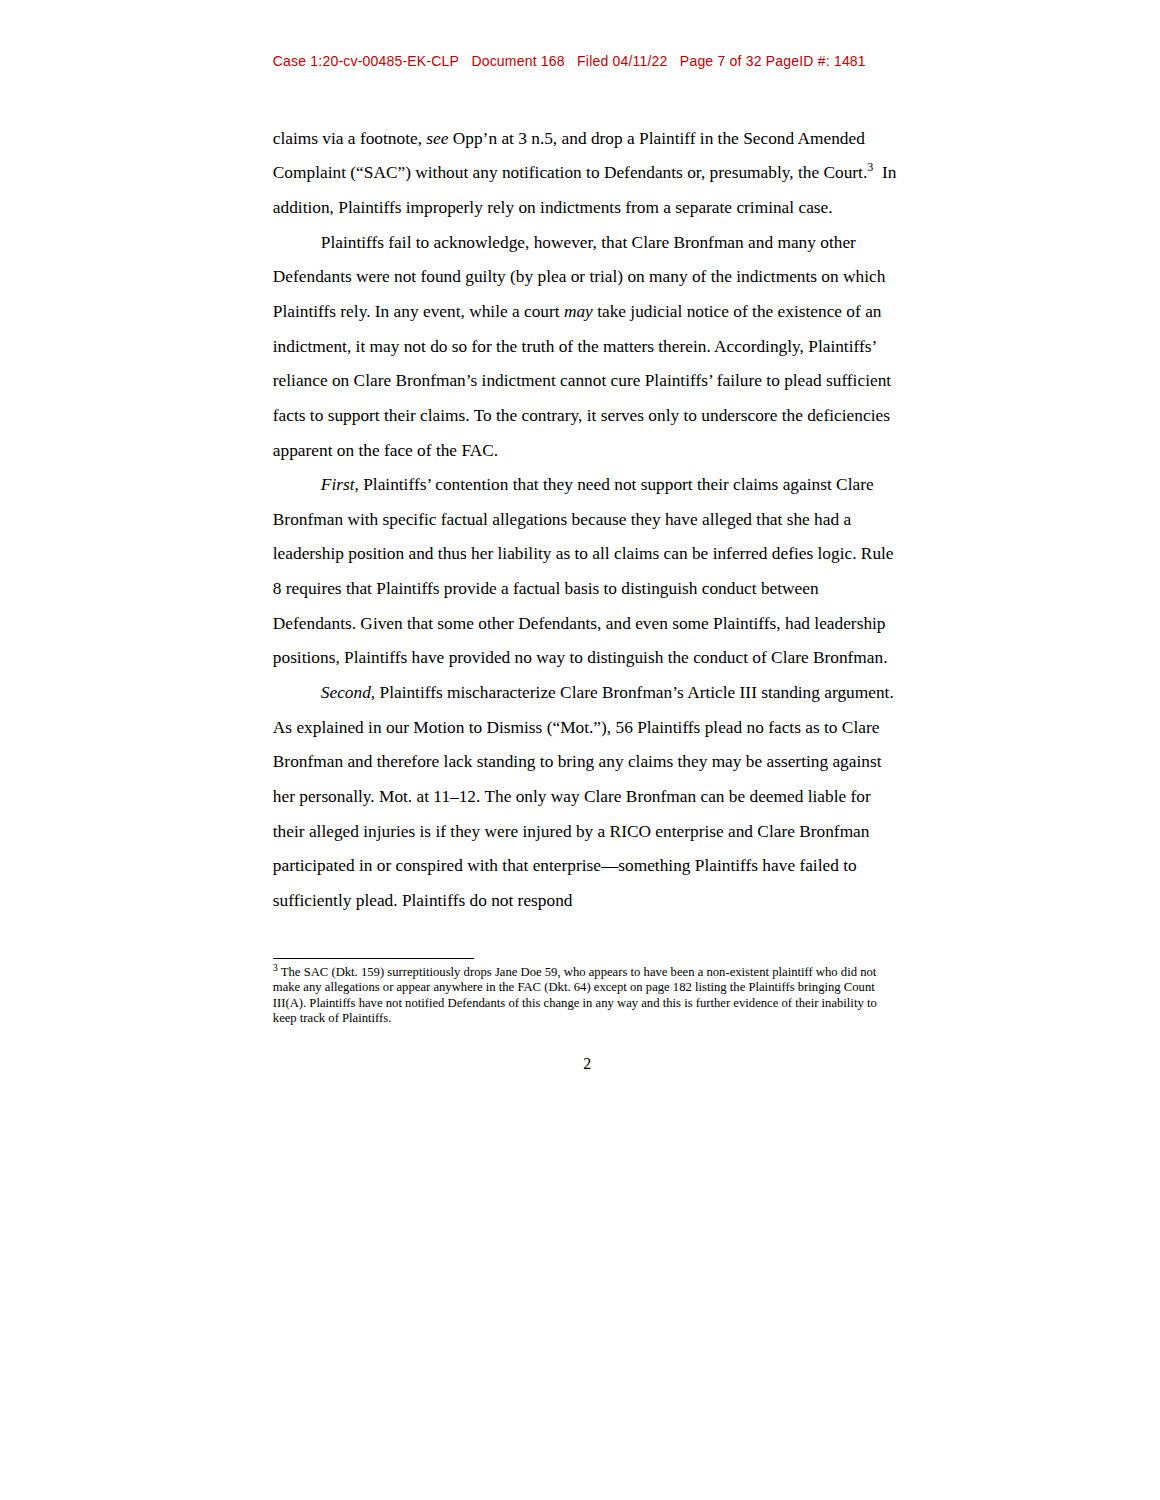Case 1:20-cv-00485-EK-CLP Document 168 Filed 04/11/22 Page 7 of 32 PageID #: 1481
claims via a footnote, see Opp’n at 3 n.5, and drop a Plaintiff in the Second Amended Complaint (“SAC”) without any notification to Defendants or, presumably, the Court.3 In addition, Plaintiffs improperly rely on indictments from a separate criminal case.
Plaintiffs fail to acknowledge, however, that Clare Bronfman and many other Defendants were not found guilty (by plea or trial) on many of the indictments on which Plaintiffs rely. In any event, while a court may take judicial notice of the existence of an indictment, it may not do so for the truth of the matters therein. Accordingly, Plaintiffs’ reliance on Clare Bronfman’s indictment cannot cure Plaintiffs’ failure to plead sufficient facts to support their claims. To the contrary, it serves only to underscore the deficiencies apparent on the face of the FAC.
First, Plaintiffs’ contention that they need not support their claims against Clare Bronfman with specific factual allegations because they have alleged that she had a leadership position and thus her liability as to all claims can be inferred defies logic. Rule 8 requires that Plaintiffs provide a factual basis to distinguish conduct between Defendants. Given that some other Defendants, and even some Plaintiffs, had leadership positions, Plaintiffs have provided no way to distinguish the conduct of Clare Bronfman.
Second, Plaintiffs mischaracterize Clare Bronfman’s Article III standing argument. As explained in our Motion to Dismiss (“Mot.”), 56 Plaintiffs plead no facts as to Clare Bronfman and therefore lack standing to bring any claims they may be asserting against her personally. Mot. at 11–12. The only way Clare Bronfman can be deemed liable for their alleged injuries is if they were injured by a RICO enterprise and Clare Bronfman participated in or conspired with that enterprise—something Plaintiffs have failed to sufficiently plead. Plaintiffs do not respond
3 The SAC (Dkt. 159) surreptitiously drops Jane Doe 59, who appears to have been a non-existent plaintiff who did not make any allegations or appear anywhere in the FAC (Dkt. 64) except on page 182 listing the Plaintiffs bringing Count III(A). Plaintiffs have not notified Defendants of this change in any way and this is further evidence of their inability to keep track of Plaintiffs.
2